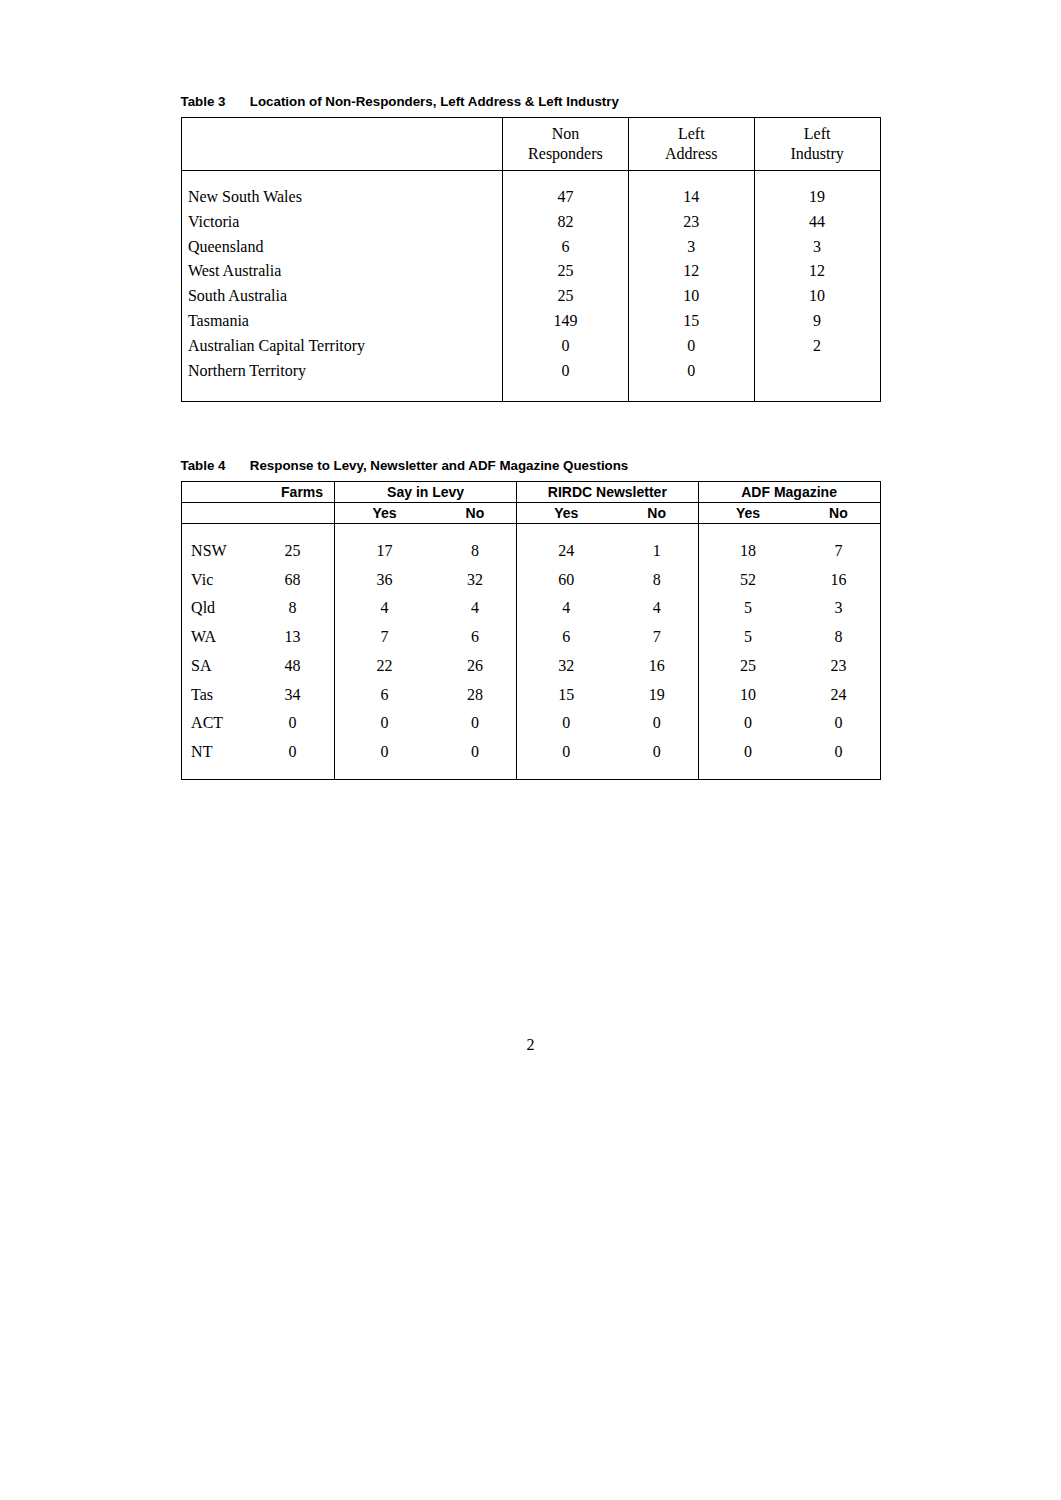Table 3 Location of Non-Responders, Left Address & Left Industry
| | Non Responders | Left Address | Left Industry |
| --- | --- | --- | --- |
| New South Wales Victoria Queensland West Australia South Australia Tasmania Australian Capital Territory Northern Territory | 47 82 6 25 25 149 0 0 | 14 23 3 12 10 15 0 0 | 19 44 3 12 10 9 2 |
Table 4 Response to Levy, Newsletter and ADF Magazine Questions
| | Farms | Say in Levy | RIRDC Newsletter | ADF Magazine |
| --- | --- | --- | --- | --- |
| | | Yes | No | Yes | No | Yes | No |
| NSW | 25 | 17 | 8 | 24 | 1 | 18 | 7 |
| Vic | 68 | 36 | 32 | 60 | 8 | 52 | 16 |
| Qld | 8 | 4 | 4 | 4 | 4 | 5 | 3 |
| WA | 13 | 7 | 6 | 6 | 7 | 5 | 8 |
| SA | 48 | 22 | 26 | 32 | 16 | 25 | 23 |
| Tas | 34 | 6 | 28 | 15 | 19 | 10 | 24 |
| ACT | 0 | 0 | 0 | 0 | 0 | 0 | 0 |
| NT | 0 | 0 | 0 | 0 | 0 | 0 | 0 |
2